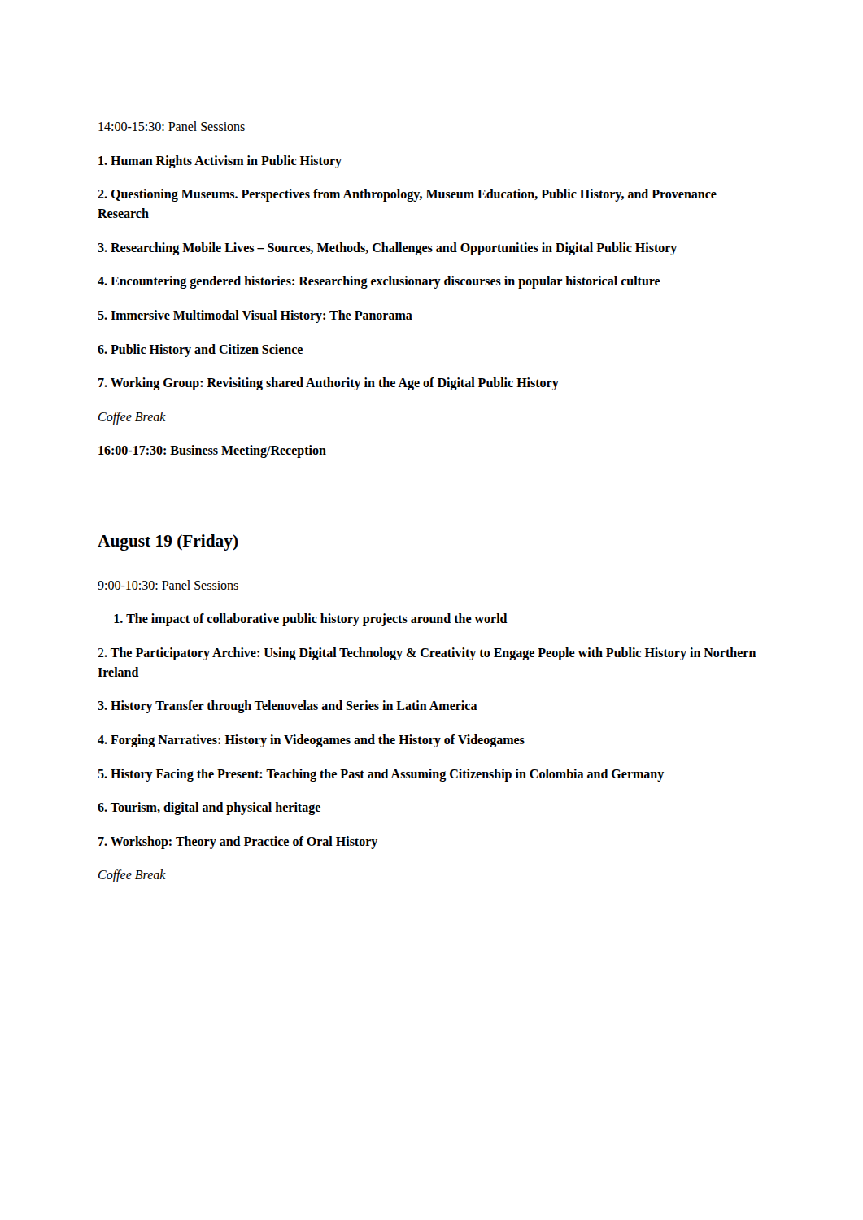14:00-15:30: Panel Sessions
1. Human Rights Activism in Public History
2. Questioning Museums. Perspectives from Anthropology, Museum Education, Public History, and Provenance Research
3. Researching Mobile Lives – Sources, Methods, Challenges and Opportunities in Digital Public History
4. Encountering gendered histories: Researching exclusionary discourses in popular historical culture
5. Immersive Multimodal Visual History: The Panorama
6. Public History and Citizen Science
7. Working Group: Revisiting shared Authority in the Age of Digital Public History
Coffee Break
16:00-17:30: Business Meeting/Reception
August 19 (Friday)
9:00-10:30: Panel Sessions
The impact of collaborative public history projects around the world
2. The Participatory Archive: Using Digital Technology & Creativity to Engage People with Public History in Northern Ireland
3. History Transfer through Telenovelas and Series in Latin America
4. Forging Narratives: History in Videogames and the History of Videogames
5. History Facing the Present: Teaching the Past and Assuming Citizenship in Colombia and Germany
6. Tourism, digital and physical heritage
7. Workshop: Theory and Practice of Oral History
Coffee Break